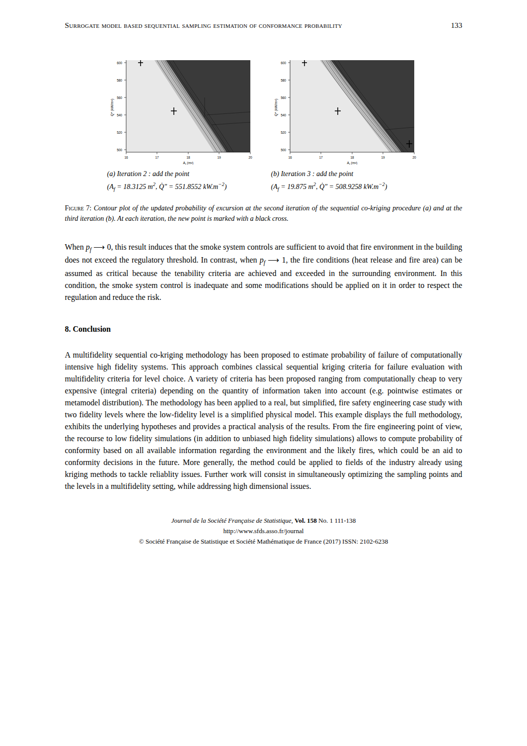Surrogate model based sequential sampling estimation of conformance probability 133
Q* (kW/m²) 600 580 560 540 520 500 16 17 18 19 20 Af (m²)
Q* (kW/m²) 600 580 560 540 520 500 16 17 18 19 20 Af (m²)
(a) Iteration 2 : add the point (Af = 18.3125 m2, Q̇″ = 551.8552 kW.m−2)
(b) Iteration 3 : add the point (Af = 19.875 m2, Q̇″ = 508.9258 kW.m−2)
Figure 7: Contour plot of the updated probability of excursion at the second iteration of the sequential co-kriging procedure (a) and at the third iteration (b). At each iteration, the new point is marked with a black cross.
When pf ⟶ 0, this result induces that the smoke system controls are sufficient to avoid that fire environment in the building does not exceed the regulatory threshold. In contrast, when pf ⟶ 1, the fire conditions (heat release and fire area) can be assumed as critical because the tenability criteria are achieved and exceeded in the surrounding environment. In this condition, the smoke system control is inadequate and some modifications should be applied on it in order to respect the regulation and reduce the risk.
8. Conclusion
A multifidelity sequential co-kriging methodology has been proposed to estimate probability of failure of computationally intensive high fidelity systems. This approach combines classical sequential kriging criteria for failure evaluation with multifidelity criteria for level choice. A variety of criteria has been proposed ranging from computationally cheap to very expensive (integral criteria) depending on the quantity of information taken into account (e.g. pointwise estimates or metamodel distribution). The methodology has been applied to a real, but simplified, fire safety engineering case study with two fidelity levels where the low-fidelity level is a simplified physical model. This example displays the full methodology, exhibits the underlying hypotheses and provides a practical analysis of the results. From the fire engineering point of view, the recourse to low fidelity simulations (in addition to unbiased high fidelity simulations) allows to compute probability of conformity based on all available information regarding the environment and the likely fires, which could be an aid to conformity decisions in the future. More generally, the method could be applied to fields of the industry already using kriging methods to tackle reliablity issues. Further work will consist in simultaneously optimizing the sampling points and the levels in a multifidelity setting, while addressing high dimensional issues.
Journal de la Société Française de Statistique, Vol. 158 No. 1 111-138
http://www.sfds.asso.fr/journal
© Société Française de Statistique et Société Mathématique de France (2017) ISSN: 2102-6238